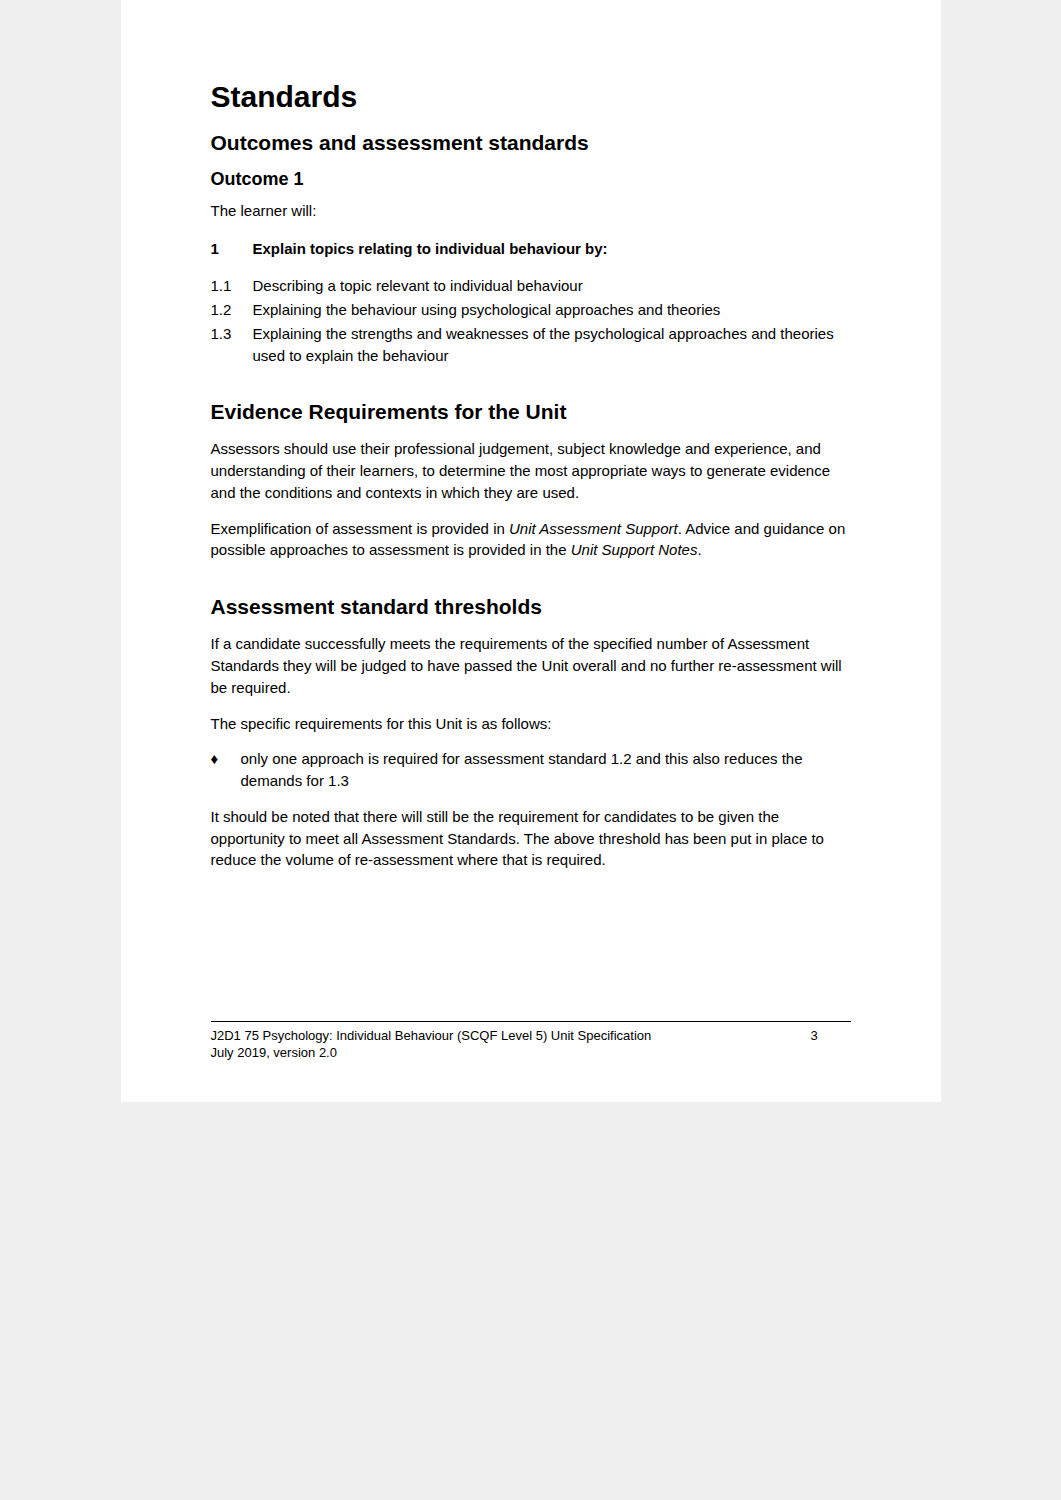Standards
Outcomes and assessment standards
Outcome 1
The learner will:
1 Explain topics relating to individual behaviour by:
1.1 Describing a topic relevant to individual behaviour
1.2 Explaining the behaviour using psychological approaches and theories
1.3 Explaining the strengths and weaknesses of the psychological approaches and theories used to explain the behaviour
Evidence Requirements for the Unit
Assessors should use their professional judgement, subject knowledge and experience, and understanding of their learners, to determine the most appropriate ways to generate evidence and the conditions and contexts in which they are used.
Exemplification of assessment is provided in Unit Assessment Support. Advice and guidance on possible approaches to assessment is provided in the Unit Support Notes.
Assessment standard thresholds
If a candidate successfully meets the requirements of the specified number of Assessment Standards they will be judged to have passed the Unit overall and no further re-assessment will be required.
The specific requirements for this Unit is as follows:
♦only one approach is required for assessment standard 1.2 and this also reduces the demands for 1.3
It should be noted that there will still be the requirement for candidates to be given the opportunity to meet all Assessment Standards. The above threshold has been put in place to reduce the volume of re-assessment where that is required.
J2D1 75 Psychology: Individual Behaviour (SCQF Level 5) Unit Specification
July 2019, version 2.0
3